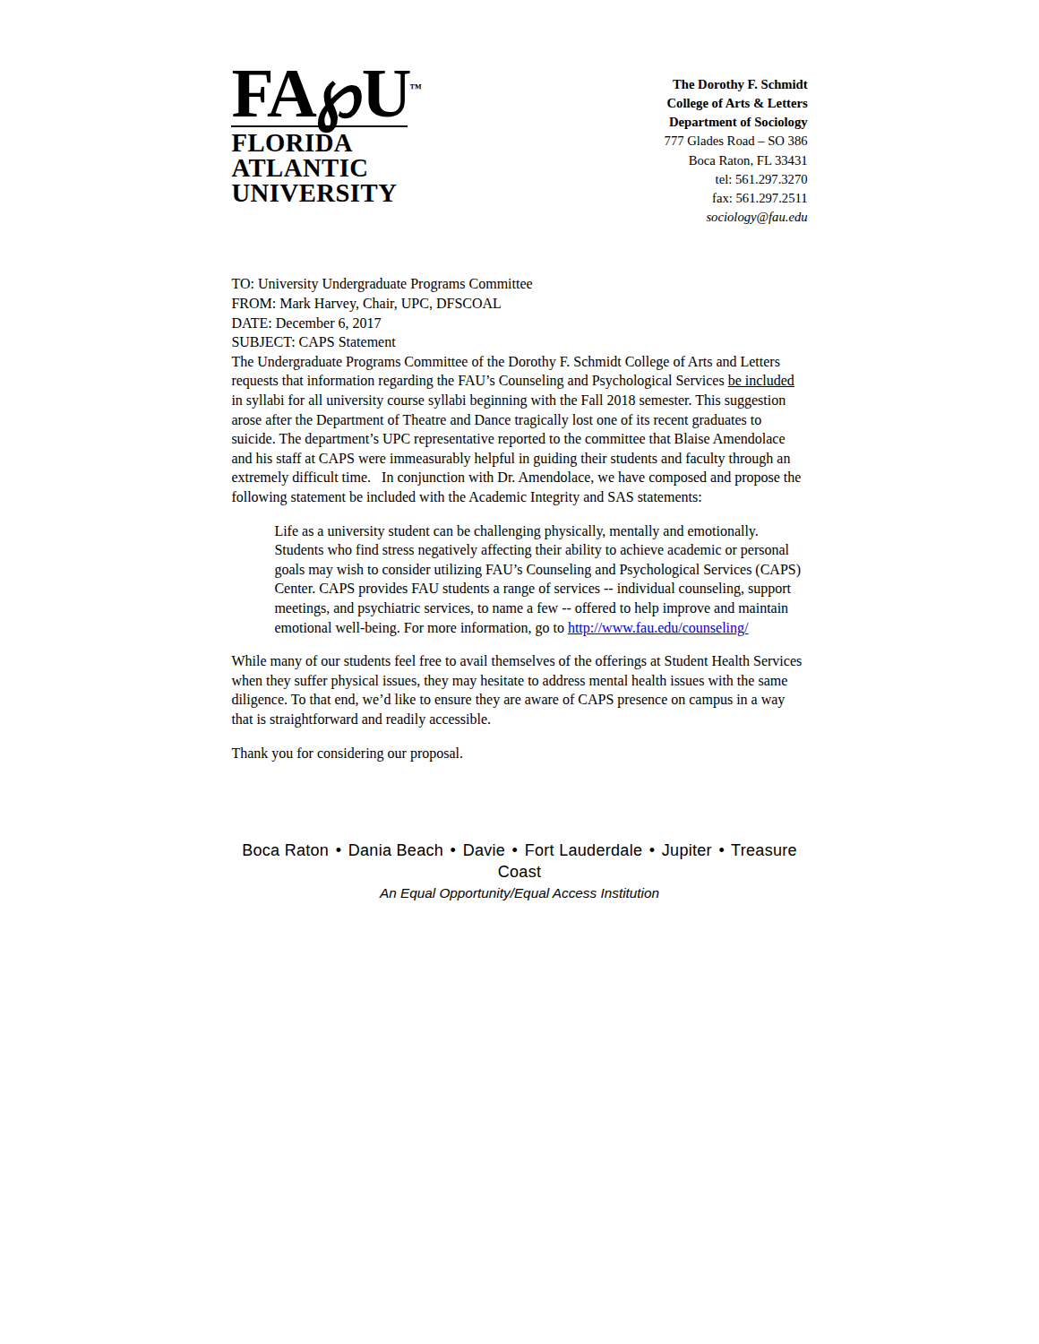FA℘U™
Florida
Atlantic
University
The Dorothy F. Schmidt
College of Arts & Letters
Department of Sociology
777 Glades Road – SO 386
Boca Raton, FL 33431
tel: 561.297.3270
fax: 561.297.2511
sociology@fau.edu
TO: University Undergraduate Programs Committee
FROM: Mark Harvey, Chair, UPC, DFSCOAL
DATE: December 6, 2017
SUBJECT: CAPS Statement
The Undergraduate Programs Committee of the Dorothy F. Schmidt College of Arts and Letters requests that information regarding the FAU’s Counseling and Psychological Services be included in syllabi for all university course syllabi beginning with the Fall 2018 semester. This suggestion arose after the Department of Theatre and Dance tragically lost one of its recent graduates to suicide. The department’s UPC representative reported to the committee that Blaise Amendolace and his staff at CAPS were immeasurably helpful in guiding their students and faculty through an extremely difficult time. In conjunction with Dr. Amendolace, we have composed and propose the following statement be included with the Academic Integrity and SAS statements:
Life as a university student can be challenging physically, mentally and emotionally. Students who find stress negatively affecting their ability to achieve academic or personal goals may wish to consider utilizing FAU’s Counseling and Psychological Services (CAPS) Center. CAPS provides FAU students a range of services -- individual counseling, support meetings, and psychiatric services, to name a few -- offered to help improve and maintain emotional well-being. For more information, go to http://www.fau.edu/counseling/
While many of our students feel free to avail themselves of the offerings at Student Health Services when they suffer physical issues, they may hesitate to address mental health issues with the same diligence. To that end, we’d like to ensure they are aware of CAPS presence on campus in a way that is straightforward and readily accessible.
Thank you for considering our proposal.
Boca Raton • Dania Beach • Davie • Fort Lauderdale • Jupiter • Treasure Coast
An Equal Opportunity/Equal Access Institution